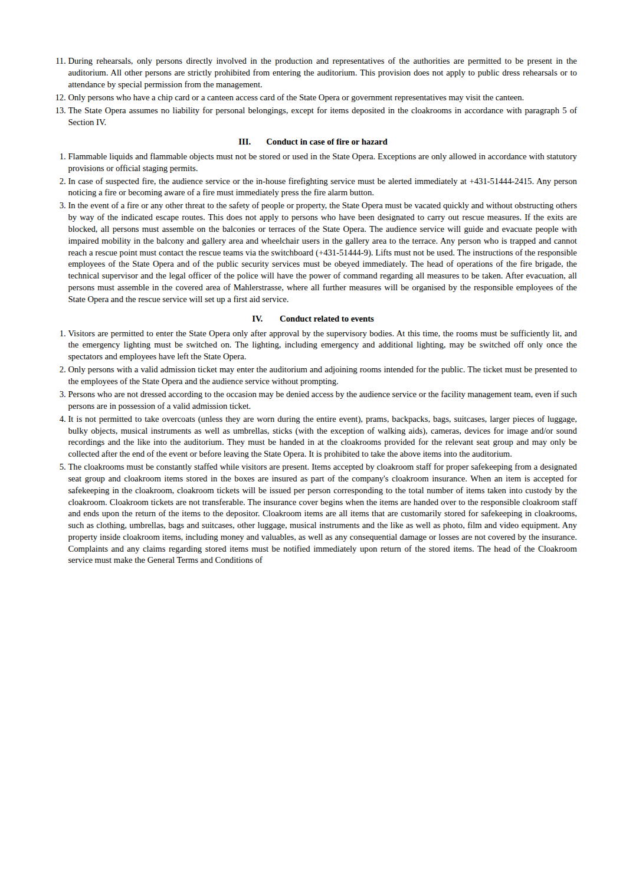During rehearsals, only persons directly involved in the production and representatives of the authorities are permitted to be present in the auditorium. All other persons are strictly prohibited from entering the auditorium. This provision does not apply to public dress rehearsals or to attendance by special permission from the management.
Only persons who have a chip card or a canteen access card of the State Opera or government representatives may visit the canteen.
The State Opera assumes no liability for personal belongings, except for items deposited in the cloakrooms in accordance with paragraph 5 of Section IV.
III. Conduct in case of fire or hazard
Flammable liquids and flammable objects must not be stored or used in the State Opera. Exceptions are only allowed in accordance with statutory provisions or official staging permits.
In case of suspected fire, the audience service or the in-house firefighting service must be alerted immediately at +431-51444-2415. Any person noticing a fire or becoming aware of a fire must immediately press the fire alarm button.
In the event of a fire or any other threat to the safety of people or property, the State Opera must be vacated quickly and without obstructing others by way of the indicated escape routes. This does not apply to persons who have been designated to carry out rescue measures. If the exits are blocked, all persons must assemble on the balconies or terraces of the State Opera. The audience service will guide and evacuate people with impaired mobility in the balcony and gallery area and wheelchair users in the gallery area to the terrace. Any person who is trapped and cannot reach a rescue point must contact the rescue teams via the switchboard (+431-51444-9). Lifts must not be used. The instructions of the responsible employees of the State Opera and of the public security services must be obeyed immediately. The head of operations of the fire brigade, the technical supervisor and the legal officer of the police will have the power of command regarding all measures to be taken. After evacuation, all persons must assemble in the covered area of Mahlerstrasse, where all further measures will be organised by the responsible employees of the State Opera and the rescue service will set up a first aid service.
IV. Conduct related to events
Visitors are permitted to enter the State Opera only after approval by the supervisory bodies. At this time, the rooms must be sufficiently lit, and the emergency lighting must be switched on. The lighting, including emergency and additional lighting, may be switched off only once the spectators and employees have left the State Opera.
Only persons with a valid admission ticket may enter the auditorium and adjoining rooms intended for the public. The ticket must be presented to the employees of the State Opera and the audience service without prompting.
Persons who are not dressed according to the occasion may be denied access by the audience service or the facility management team, even if such persons are in possession of a valid admission ticket.
It is not permitted to take overcoats (unless they are worn during the entire event), prams, backpacks, bags, suitcases, larger pieces of luggage, bulky objects, musical instruments as well as umbrellas, sticks (with the exception of walking aids), cameras, devices for image and/or sound recordings and the like into the auditorium. They must be handed in at the cloakrooms provided for the relevant seat group and may only be collected after the end of the event or before leaving the State Opera. It is prohibited to take the above items into the auditorium.
The cloakrooms must be constantly staffed while visitors are present. Items accepted by cloakroom staff for proper safekeeping from a designated seat group and cloakroom items stored in the boxes are insured as part of the company's cloakroom insurance. When an item is accepted for safekeeping in the cloakroom, cloakroom tickets will be issued per person corresponding to the total number of items taken into custody by the cloakroom. Cloakroom tickets are not transferable. The insurance cover begins when the items are handed over to the responsible cloakroom staff and ends upon the return of the items to the depositor. Cloakroom items are all items that are customarily stored for safekeeping in cloakrooms, such as clothing, umbrellas, bags and suitcases, other luggage, musical instruments and the like as well as photo, film and video equipment. Any property inside cloakroom items, including money and valuables, as well as any consequential damage or losses are not covered by the insurance. Complaints and any claims regarding stored items must be notified immediately upon return of the stored items. The head of the Cloakroom service must make the General Terms and Conditions of